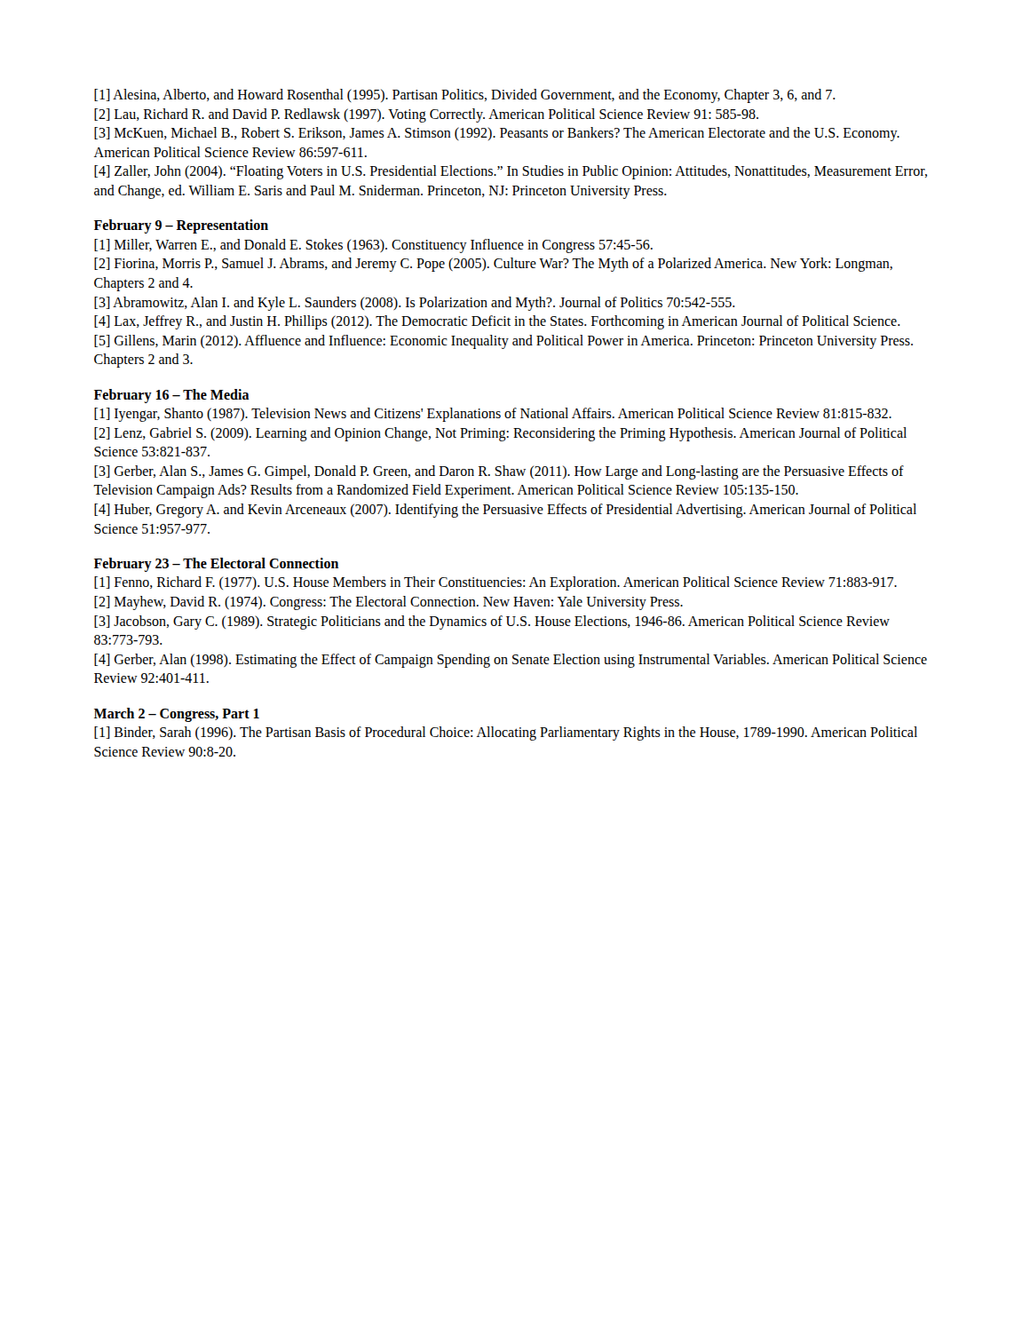[1] Alesina, Alberto, and Howard Rosenthal (1995). Partisan Politics, Divided Government, and the Economy, Chapter 3, 6, and 7.
[2] Lau, Richard R. and David P. Redlawsk (1997). Voting Correctly. American Political Science Review 91: 585-98.
[3] McKuen, Michael B., Robert S. Erikson, James A. Stimson (1992). Peasants or Bankers? The American Electorate and the U.S. Economy. American Political Science Review 86:597-611.
[4] Zaller, John (2004). “Floating Voters in U.S. Presidential Elections.” In Studies in Public Opinion: Attitudes, Nonattitudes, Measurement Error, and Change, ed. William E. Saris and Paul M. Sniderman. Princeton, NJ: Princeton University Press.
February 9 – Representation
[1] Miller, Warren E., and Donald E. Stokes (1963). Constituency Influence in Congress 57:45-56.
[2] Fiorina, Morris P., Samuel J. Abrams, and Jeremy C. Pope (2005). Culture War? The Myth of a Polarized America. New York: Longman, Chapters 2 and 4.
[3] Abramowitz, Alan I. and Kyle L. Saunders (2008). Is Polarization and Myth?. Journal of Politics 70:542-555.
[4] Lax, Jeffrey R., and Justin H. Phillips (2012). The Democratic Deficit in the States. Forthcoming in American Journal of Political Science.
[5] Gillens, Marin (2012). Affluence and Influence: Economic Inequality and Political Power in America. Princeton: Princeton University Press. Chapters 2 and 3.
February 16 – The Media
[1] Iyengar, Shanto (1987). Television News and Citizens' Explanations of National Affairs. American Political Science Review 81:815-832.
[2] Lenz, Gabriel S. (2009). Learning and Opinion Change, Not Priming: Reconsidering the Priming Hypothesis. American Journal of Political Science 53:821-837.
[3] Gerber, Alan S., James G. Gimpel, Donald P. Green, and Daron R. Shaw (2011). How Large and Long-lasting are the Persuasive Effects of Television Campaign Ads? Results from a Randomized Field Experiment. American Political Science Review 105:135-150.
[4] Huber, Gregory A. and Kevin Arceneaux (2007). Identifying the Persuasive Effects of Presidential Advertising. American Journal of Political Science 51:957-977.
February 23 – The Electoral Connection
[1] Fenno, Richard F. (1977). U.S. House Members in Their Constituencies: An Exploration. American Political Science Review 71:883-917.
[2] Mayhew, David R. (1974). Congress: The Electoral Connection. New Haven: Yale University Press.
[3] Jacobson, Gary C. (1989). Strategic Politicians and the Dynamics of U.S. House Elections, 1946-86. American Political Science Review 83:773-793.
[4] Gerber, Alan (1998). Estimating the Effect of Campaign Spending on Senate Election using Instrumental Variables. American Political Science Review 92:401-411.
March 2 – Congress, Part 1
[1] Binder, Sarah (1996). The Partisan Basis of Procedural Choice: Allocating Parliamentary Rights in the House, 1789-1990. American Political Science Review 90:8-20.